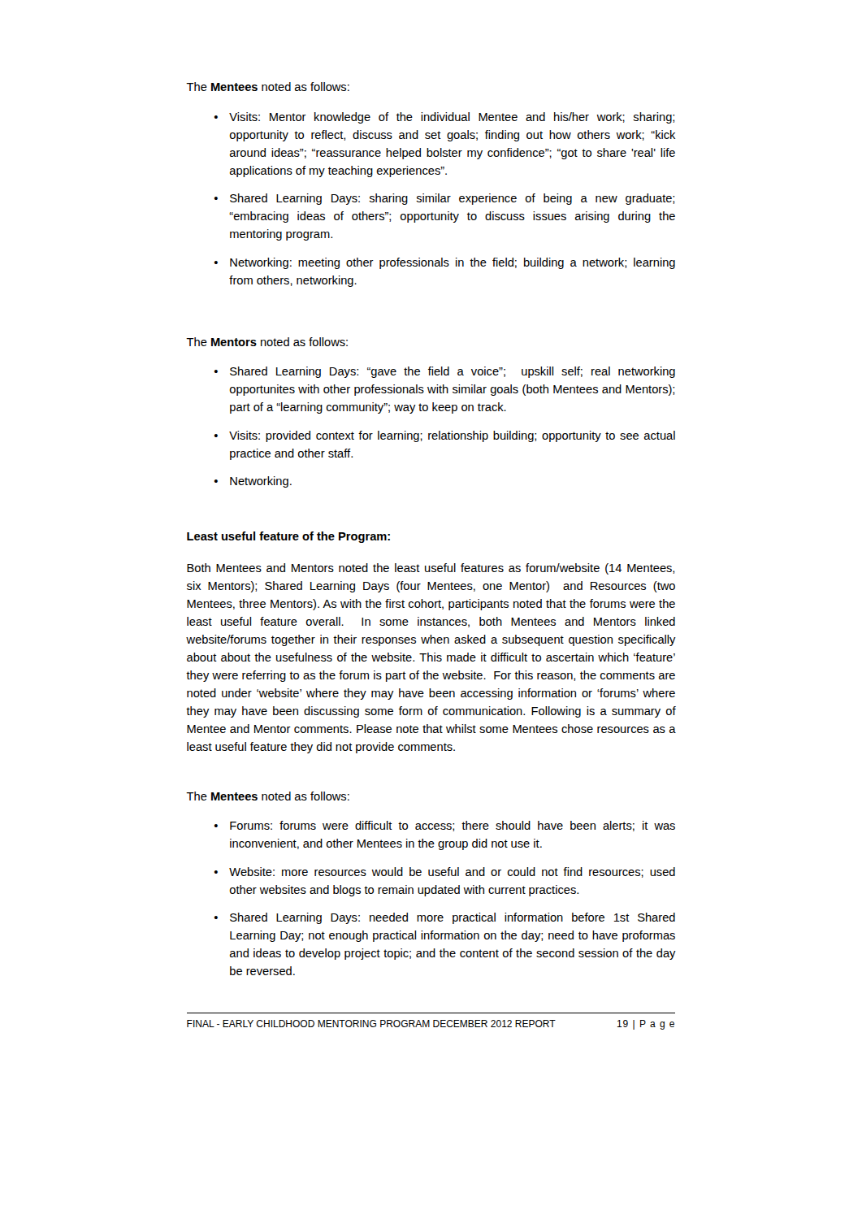The Mentees noted as follows:
Visits: Mentor knowledge of the individual Mentee and his/her work; sharing; opportunity to reflect, discuss and set goals; finding out how others work; “kick around ideas”; “reassurance helped bolster my confidence”; “got to share 'real' life applications of my teaching experiences”.
Shared Learning Days: sharing similar experience of being a new graduate; “embracing ideas of others”; opportunity to discuss issues arising during the mentoring program.
Networking: meeting other professionals in the field; building a network; learning from others, networking.
The Mentors noted as follows:
Shared Learning Days: “gave the field a voice”; upskill self; real networking opportunites with other professionals with similar goals (both Mentees and Mentors); part of a “learning community”; way to keep on track.
Visits: provided context for learning; relationship building; opportunity to see actual practice and other staff.
Networking.
Least useful feature of the Program:
Both Mentees and Mentors noted the least useful features as forum/website (14 Mentees, six Mentors); Shared Learning Days (four Mentees, one Mentor) and Resources (two Mentees, three Mentors). As with the first cohort, participants noted that the forums were the least useful feature overall. In some instances, both Mentees and Mentors linked website/forums together in their responses when asked a subsequent question specifically about about the usefulness of the website. This made it difficult to ascertain which ‘feature’ they were referring to as the forum is part of the website. For this reason, the comments are noted under ‘website’ where they may have been accessing information or ‘forums’ where they may have been discussing some form of communication. Following is a summary of Mentee and Mentor comments. Please note that whilst some Mentees chose resources as a least useful feature they did not provide comments.
The Mentees noted as follows:
Forums: forums were difficult to access; there should have been alerts; it was inconvenient, and other Mentees in the group did not use it.
Website: more resources would be useful and or could not find resources; used other websites and blogs to remain updated with current practices.
Shared Learning Days: needed more practical information before 1st Shared Learning Day; not enough practical information on the day; need to have proformas and ideas to develop project topic; and the content of the second session of the day be reversed.
FINAL - EARLY CHILDHOOD MENTORING PROGRAM DECEMBER 2012 REPORT
19 | P a g e